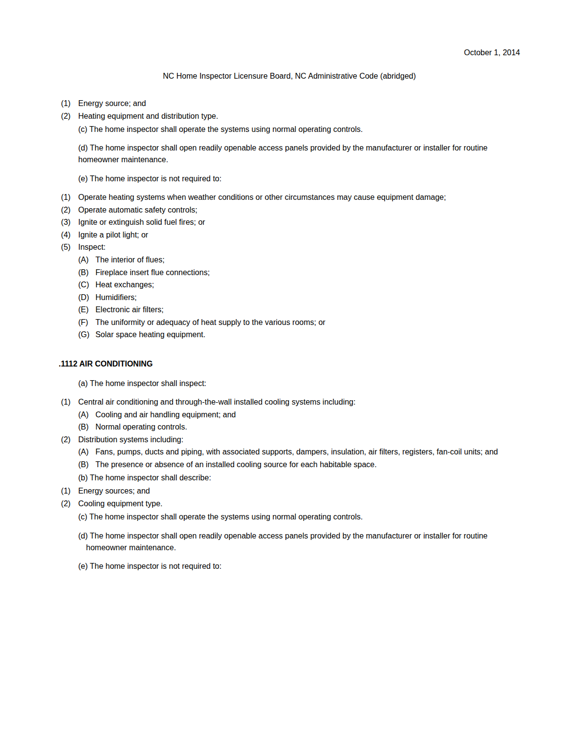October 1, 2014
NC Home Inspector Licensure Board, NC Administrative Code (abridged)
Energy source; and
Heating equipment and distribution type.
(c) The home inspector shall operate the systems using normal operating controls.
(d) The home inspector shall open readily openable access panels provided by the manufacturer or installer for routine homeowner maintenance.
(e) The home inspector is not required to:
Operate heating systems when weather conditions or other circumstances may cause equipment damage;
Operate automatic safety controls;
Ignite or extinguish solid fuel fires; or
Ignite a pilot light; or
Inspect:
The interior of flues;
Fireplace insert flue connections;
Heat exchanges;
Humidifiers;
Electronic air filters;
The uniformity or adequacy of heat supply to the various rooms; or
Solar space heating equipment.
.1112 AIR CONDITIONING
(a) The home inspector shall inspect:
Central air conditioning and through-the-wall installed cooling systems including:
Cooling and air handling equipment; and
Normal operating controls.
Distribution systems including:
Fans, pumps, ducts and piping, with associated supports, dampers, insulation, air filters, registers, fan-coil units; and
The presence or absence of an installed cooling source for each habitable space.
(b) The home inspector shall describe:
Energy sources; and
Cooling equipment type.
(c) The home inspector shall operate the systems using normal operating controls.
(d) The home inspector shall open readily openable access panels provided by the manufacturer or installer for routine homeowner maintenance.
(e) The home inspector is not required to: